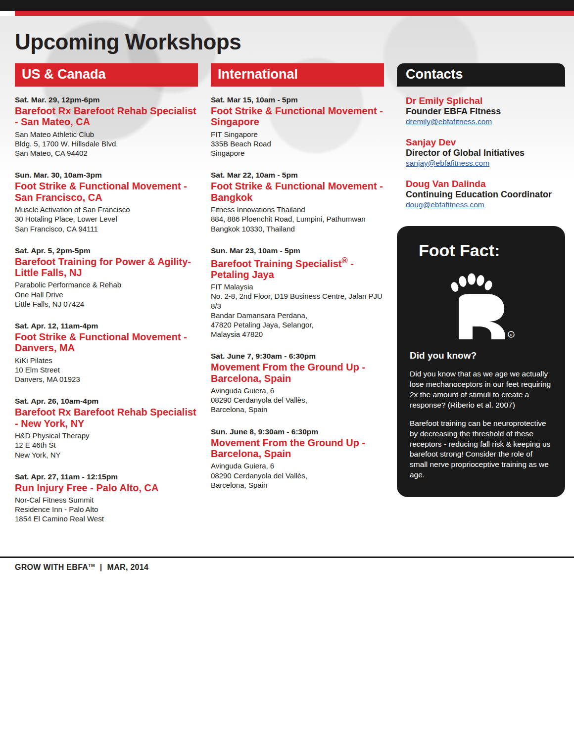Upcoming Workshops
US & Canada
Sat. Mar. 29, 12pm-6pm
Barefoot Rx Barefoot Rehab Specialist - San Mateo, CA
San Mateo Athletic Club Bldg. 5, 1700 W. Hillsdale Blvd. San Mateo, CA 94402
Sun. Mar. 30, 10am-3pm
Foot Strike & Functional Movement - San Francisco, CA
Muscle Activation of San Francisco 30 Hotaling Place, Lower Level San Francisco, CA 94111
Sat. Apr. 5, 2pm-5pm
Barefoot Training for Power & Agility- Little Falls, NJ
Parabolic Performance & Rehab One Hall Drive Little Falls, NJ 07424
Sat. Apr. 12, 11am-4pm
Foot Strike & Functional Movement - Danvers, MA
KiKi Pilates 10 Elm Street Danvers, MA 01923
Sat. Apr. 26, 10am-4pm
Barefoot Rx Barefoot Rehab Specialist - New York, NY
H&D Physical Therapy 12 E 46th St New York, NY
Sat. Apr. 27, 11am - 12:15pm
Run Injury Free - Palo Alto, CA
Nor-Cal Fitness Summit Residence Inn - Palo Alto 1854 El Camino Real West
International
Sat. Mar 15, 10am - 5pm
Foot Strike & Functional Movement - Singapore
FIT Singapore 335B Beach Road Singapore
Sat. Mar 22, 10am - 5pm
Foot Strike & Functional Movement - Bangkok
Fitness Innovations Thailand 884, 886 Ploenchit Road, Lumpini, Pathumwan Bangkok 10330, Thailand
Sun. Mar 23, 10am - 5pm
Barefoot Training Specialist® - Petaling Jaya
FIT Malaysia No. 2-8, 2nd Floor, D19 Business Centre, Jalan PJU 8/3 Bandar Damansara Perdana, 47820 Petaling Jaya, Selangor, Malaysia 47820
Sat. June 7, 9:30am - 6:30pm
Movement From the Ground Up - Barcelona, Spain
Avinguda Guiera, 6 08290 Cerdanyola del Vallès, Barcelona, Spain
Sun. June 8, 9:30am - 6:30pm
Movement From the Ground Up - Barcelona, Spain
Avinguda Guiera, 6 08290 Cerdanyola del Vallès, Barcelona, Spain
Contacts
Dr Emily Splichal
Founder EBFA Fitness
dremily@ebfafitness.com
Sanjay Dev
Director of Global Initiatives
sanjay@ebfafitness.com
Doug Van Dalinda
Continuing Education Coordinator
doug@ebfafitness.com
Foot Fact:
R
Did you know?
Did you know that as we age we actually lose mechanoceptors in our feet requiring 2x the amount of stimuli to create a response? (Riberio et al. 2007)
Barefoot training can be neuroprotective by decreasing the threshold of these receptors - reducing fall risk & keeping us barefoot strong! Consider the role of small nerve proprioceptive training as we age.
GROW WITH EBFATM|MAR, 2014